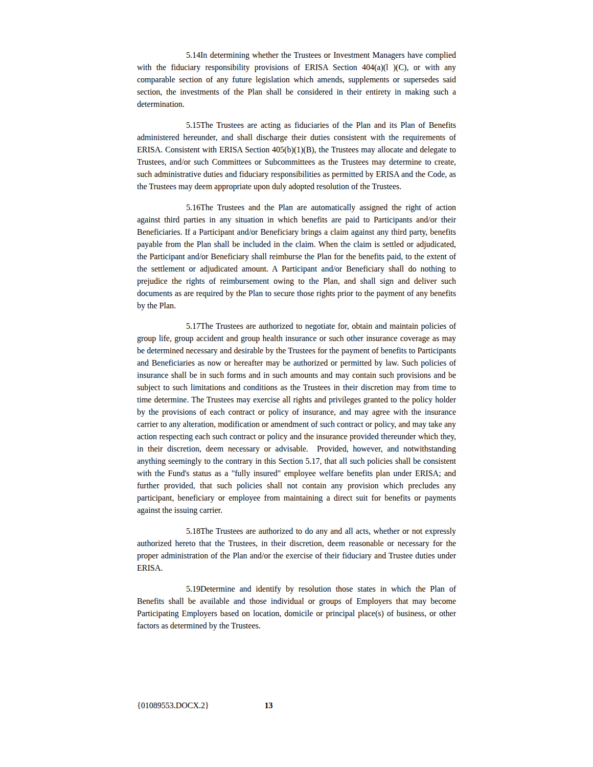5.14 In determining whether the Trustees or Investment Managers have complied with the fiduciary responsibility provisions of ERISA Section 404(a)(l )(C), or with any comparable section of any future legislation which amends, supplements or supersedes said section, the investments of the Plan shall be considered in their entirety in making such a determination.
5.15 The Trustees are acting as fiduciaries of the Plan and its Plan of Benefits administered hereunder, and shall discharge their duties consistent with the requirements of ERISA. Consistent with ERISA Section 405(b)(1)(B), the Trustees may allocate and delegate to Trustees, and/or such Committees or Subcommittees as the Trustees may determine to create, such administrative duties and fiduciary responsibilities as permitted by ERISA and the Code, as the Trustees may deem appropriate upon duly adopted resolution of the Trustees.
5.16 The Trustees and the Plan are automatically assigned the right of action against third parties in any situation in which benefits are paid to Participants and/or their Beneficiaries. If a Participant and/or Beneficiary brings a claim against any third party, benefits payable from the Plan shall be included in the claim. When the claim is settled or adjudicated, the Participant and/or Beneficiary shall reimburse the Plan for the benefits paid, to the extent of the settlement or adjudicated amount. A Participant and/or Beneficiary shall do nothing to prejudice the rights of reimbursement owing to the Plan, and shall sign and deliver such documents as are required by the Plan to secure those rights prior to the payment of any benefits by the Plan.
5.17 The Trustees are authorized to negotiate for, obtain and maintain policies of group life, group accident and group health insurance or such other insurance coverage as may be determined necessary and desirable by the Trustees for the payment of benefits to Participants and Beneficiaries as now or hereafter may be authorized or permitted by law. Such policies of insurance shall be in such forms and in such amounts and may contain such provisions and be subject to such limitations and conditions as the Trustees in their discretion may from time to time determine. The Trustees may exercise all rights and privileges granted to the policy holder by the provisions of each contract or policy of insurance, and may agree with the insurance carrier to any alteration, modification or amendment of such contract or policy, and may take any action respecting each such contract or policy and the insurance provided thereunder which they, in their discretion, deem necessary or advisable. Provided, however, and notwithstanding anything seemingly to the contrary in this Section 5.17, that all such policies shall be consistent with the Fund's status as a "fully insured" employee welfare benefits plan under ERISA; and further provided, that such policies shall not contain any provision which precludes any participant, beneficiary or employee from maintaining a direct suit for benefits or payments against the issuing carrier.
5.18 The Trustees are authorized to do any and all acts, whether or not expressly authorized hereto that the Trustees, in their discretion, deem reasonable or necessary for the proper administration of the Plan and/or the exercise of their fiduciary and Trustee duties under ERISA.
5.19 Determine and identify by resolution those states in which the Plan of Benefits shall be available and those individual or groups of Employers that may become Participating Employers based on location, domicile or principal place(s) of business, or other factors as determined by the Trustees.
{01089553.DOCX.2}
13